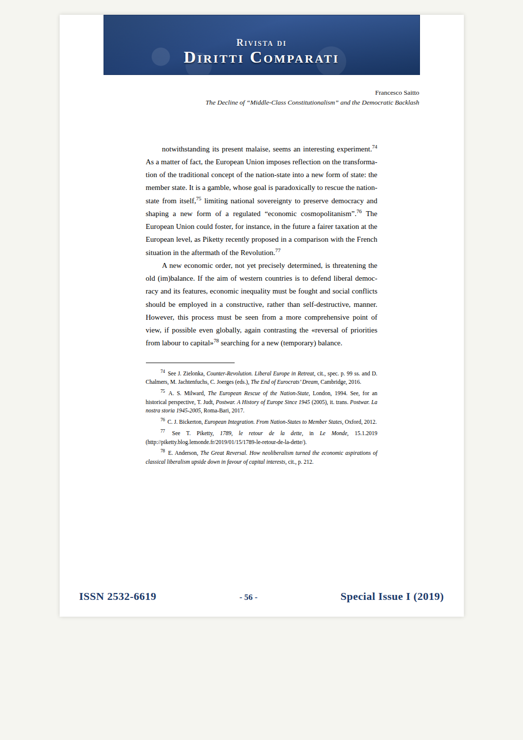Rivista di
Diritti Comparati
Francesco Saitto
The Decline of “Middle-Class Constitutionalism” and the Democratic Backlash
notwithstanding its present malaise, seems an interesting experiment.74 As a matter of fact, the European Union imposes reflection on the transformation of the traditional concept of the nation-state into a new form of state: the member state. It is a gamble, whose goal is paradoxically to rescue the nation-state from itself,75 limiting national sovereignty to preserve democracy and shaping a new form of a regulated “economic cosmopolitanism”.76 The European Union could foster, for instance, in the future a fairer taxation at the European level, as Piketty recently proposed in a comparison with the French situation in the aftermath of the Revolution.77
A new economic order, not yet precisely determined, is threatening the old (im)balance. If the aim of western countries is to defend liberal democracy and its features, economic inequality must be fought and social conflicts should be employed in a constructive, rather than self-destructive, manner. However, this process must be seen from a more comprehensive point of view, if possible even globally, again contrasting the «reversal of priorities from labour to capital»78 searching for a new (temporary) balance.
74 See J. Zielonka, Counter-Revolution. Liberal Europe in Retreat, cit., spec. p. 99 ss. and D. Chalmers, M. Jachtenfuchs, C. Joerges (eds.), The End of Eurocrats’ Dream, Cambridge, 2016.
75 A. S. Milward, The European Rescue of the Nation-State, London, 1994. See, for an historical perspective, T. Judt, Postwar. A History of Europe Since 1945 (2005), it. trans. Postwar. La nostra storia 1945-2005, Roma-Bari, 2017.
76 C. J. Bickerton, European Integration. From Nation-States to Member States, Oxford, 2012.
77 See T. Piketty, 1789, le retour de la dette, in Le Monde, 15.1.2019 (http://piketty.blog.lemonde.fr/2019/01/15/1789-le-retour-de-la-dette/).
78 E. Anderson, The Great Reversal. How neoliberalism turned the economic aspirations of classical liberalism upside down in favour of capital interests, cit., p. 212.
ISSN 2532-6619
- 56 -
Special Issue I (2019)